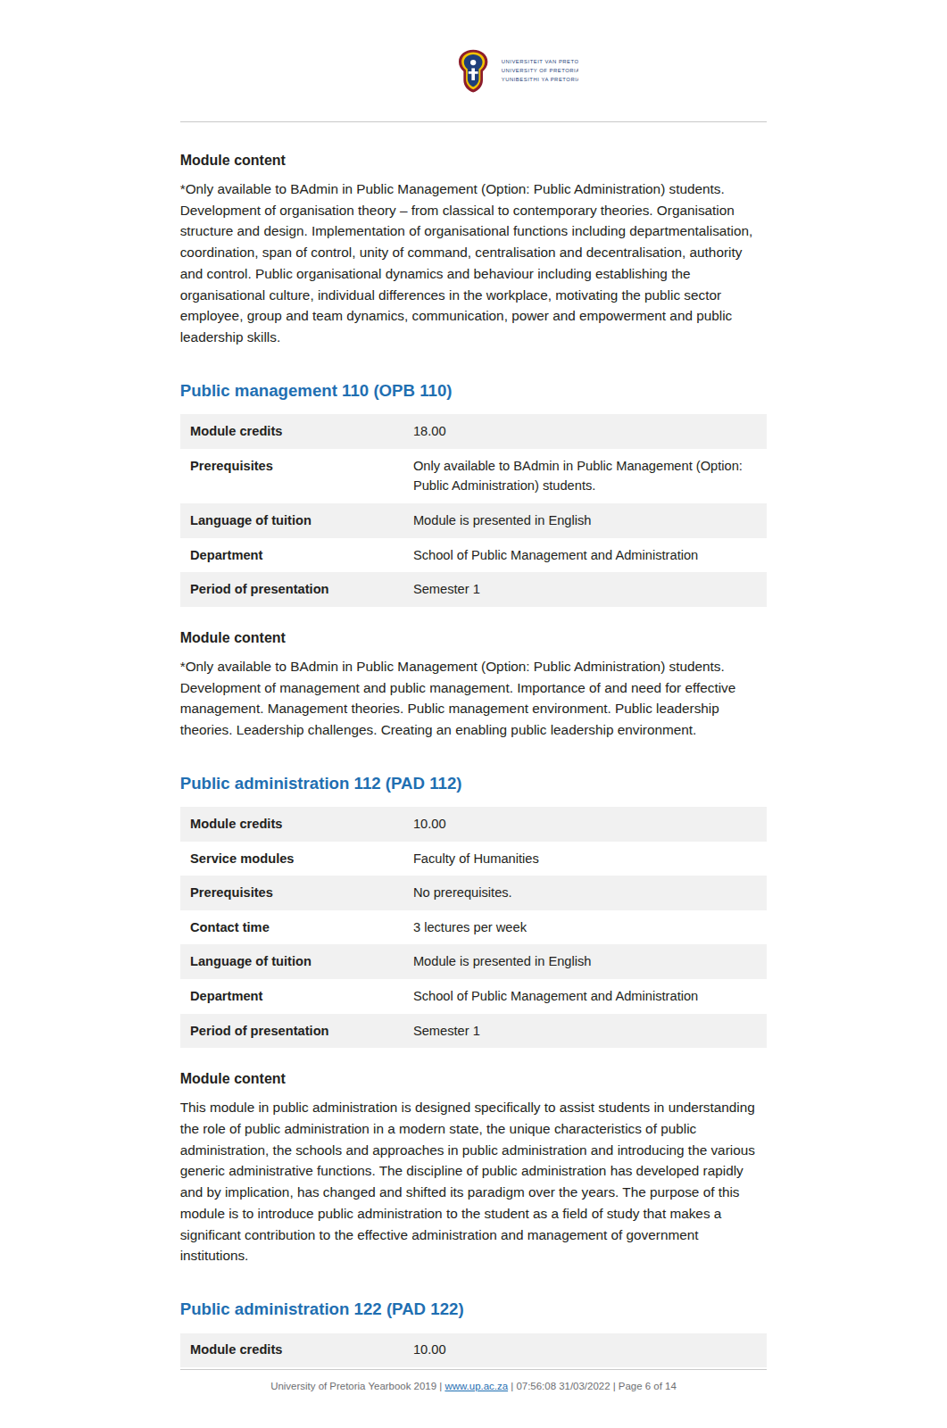UNIVERSITEIT VAN PRETORIA UNIVERSITY OF PRETORIA YUNIBESITHI YA PRETORIA
Module content
*Only available to BAdmin in Public Management (Option: Public Administration) students.
Development of organisation theory – from classical to contemporary theories. Organisation structure and design. Implementation of organisational functions including departmentalisation, coordination, span of control, unity of command, centralisation and decentralisation, authority and control. Public organisational dynamics and behaviour including establishing the organisational culture, individual differences in the workplace, motivating the public sector employee, group and team dynamics, communication, power and empowerment and public leadership skills.
Public management 110 (OPB 110)
| Module credits | 18.00 |
| Prerequisites | Only available to BAdmin in Public Management (Option: Public Administration) students. |
| Language of tuition | Module is presented in English |
| Department | School of Public Management and Administration |
| Period of presentation | Semester 1 |
Module content
*Only available to BAdmin in Public Management (Option: Public Administration) students.
Development of management and public management. Importance of and need for effective management. Management theories. Public management environment. Public leadership theories. Leadership challenges. Creating an enabling public leadership environment.
Public administration 112 (PAD 112)
| Module credits | 10.00 |
| Service modules | Faculty of Humanities |
| Prerequisites | No prerequisites. |
| Contact time | 3 lectures per week |
| Language of tuition | Module is presented in English |
| Department | School of Public Management and Administration |
| Period of presentation | Semester 1 |
Module content
This module in public administration is designed specifically to assist students in understanding the role of public administration in a modern state, the unique characteristics of public administration, the schools and approaches in public administration and introducing the various generic administrative functions. The discipline of public administration has developed rapidly and by implication, has changed and shifted its paradigm over the years. The purpose of this module is to introduce public administration to the student as a field of study that makes a significant contribution to the effective administration and management of government institutions.
Public administration 122 (PAD 122)
| Module credits | 10.00 |
University of Pretoria Yearbook 2019 | www.up.ac.za | 07:56:08 31/03/2022 | Page 6 of 14